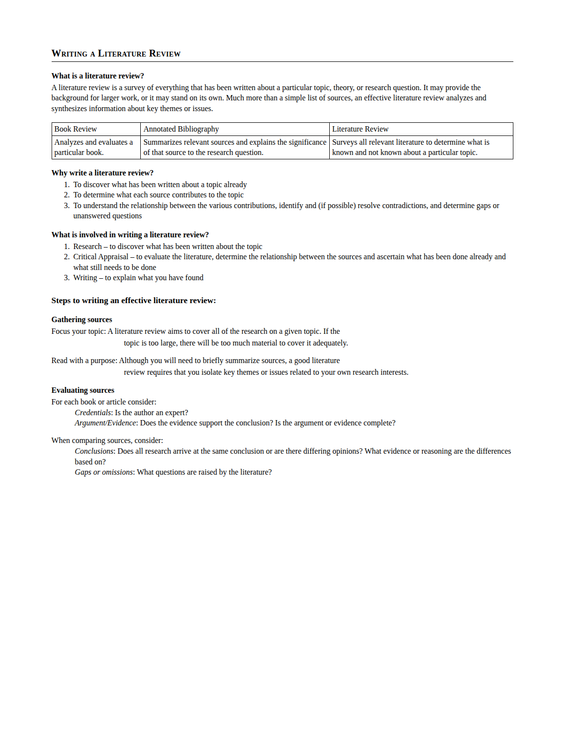Writing a Literature Review
What is a literature review?
A literature review is a survey of everything that has been written about a particular topic, theory, or research question. It may provide the background for larger work, or it may stand on its own. Much more than a simple list of sources, an effective literature review analyzes and synthesizes information about key themes or issues.
| Book Review | Annotated Bibliography | Literature Review |
| --- | --- | --- |
| Analyzes and evaluates a particular book. | Summarizes relevant sources and explains the significance of that source to the research question. | Surveys all relevant literature to determine what is known and not known about a particular topic. |
Why write a literature review?
To discover what has been written about a topic already
To determine what each source contributes to the topic
To understand the relationship between the various contributions, identify and (if possible) resolve contradictions, and determine gaps or unanswered questions
What is involved in writing a literature review?
Research – to discover what has been written about the topic
Critical Appraisal – to evaluate the literature, determine the relationship between the sources and ascertain what has been done already and what still needs to be done
Writing – to explain what you have found
Steps to writing an effective literature review:
Gathering sources
Focus your topic: A literature review aims to cover all of the research on a given topic. If the
topic is too large, there will be too much material to cover it adequately.
Read with a purpose: Although you will need to briefly summarize sources, a good literature
review requires that you isolate key themes or issues related to your own research interests.
Evaluating sources
For each book or article consider:
Credentials: Is the author an expert?
Argument/Evidence: Does the evidence support the conclusion? Is the argument or evidence complete?
When comparing sources, consider:
Conclusions: Does all research arrive at the same conclusion or are there differing opinions? What evidence or reasoning are the differences based on?
Gaps or omissions: What questions are raised by the literature?